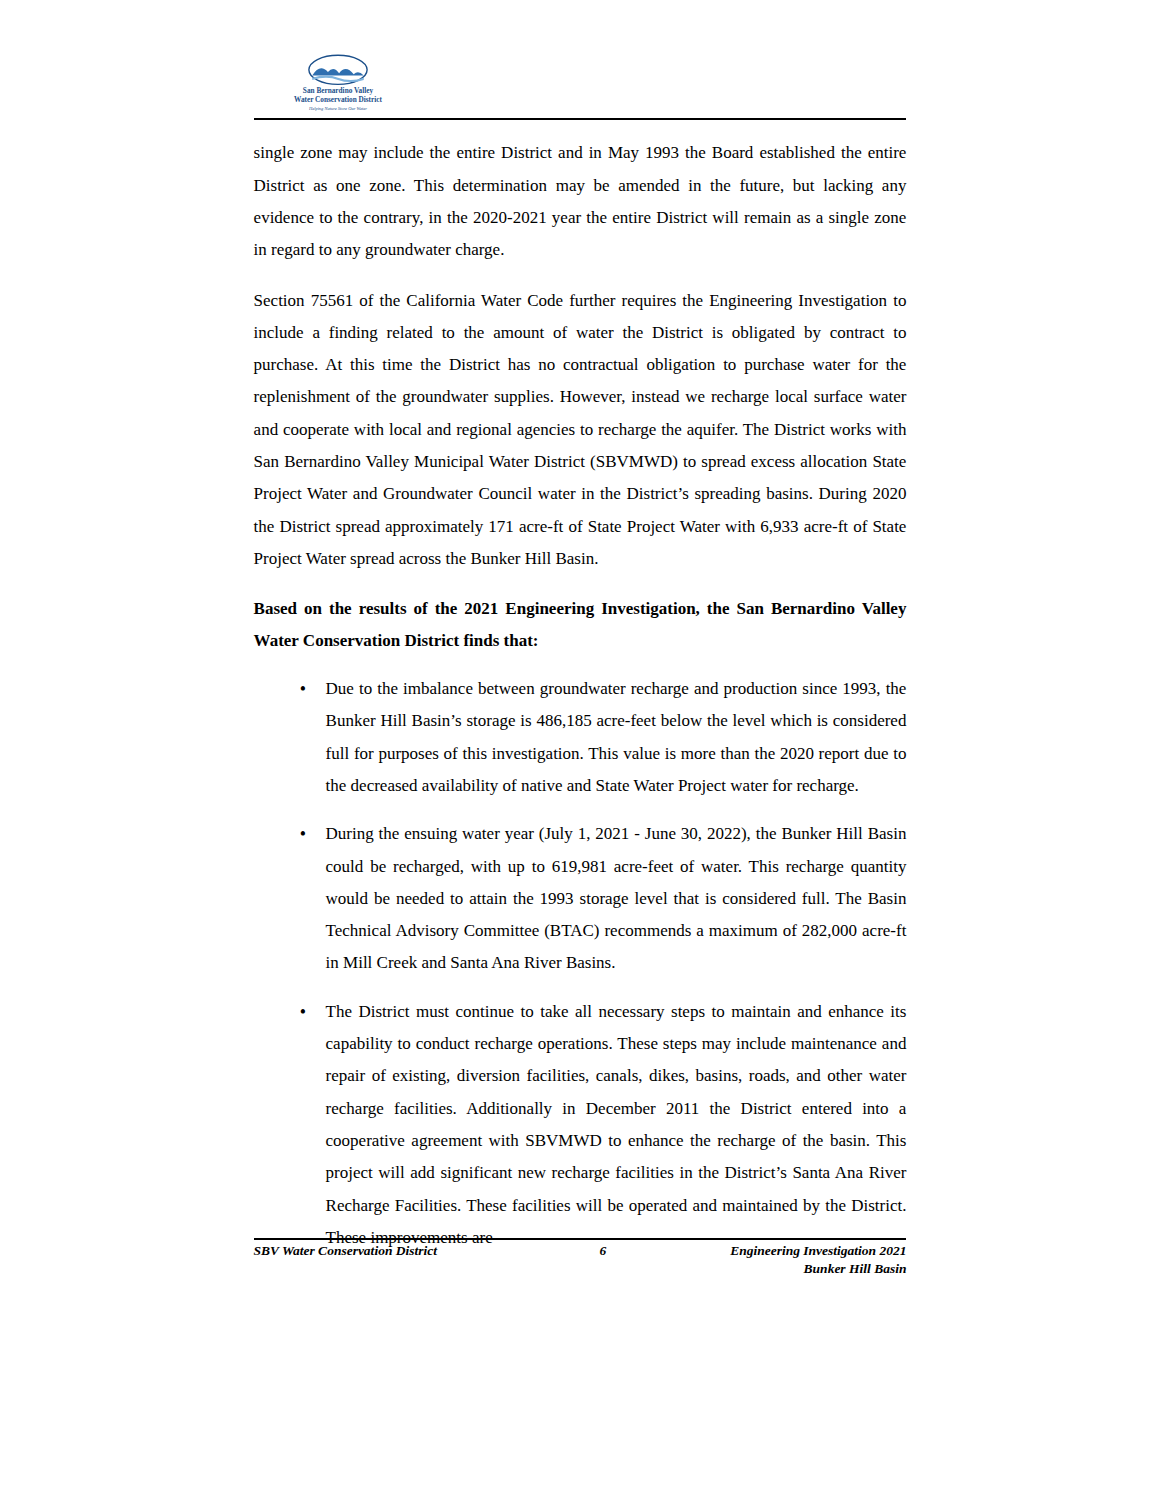San Bernardino Valley Water Conservation District Helping Nature Store Our Water
single zone may include the entire District and in May 1993 the Board established the entire District as one zone. This determination may be amended in the future, but lacking any evidence to the contrary, in the 2020-2021 year the entire District will remain as a single zone in regard to any groundwater charge.
Section 75561 of the California Water Code further requires the Engineering Investigation to include a finding related to the amount of water the District is obligated by contract to purchase. At this time the District has no contractual obligation to purchase water for the replenishment of the groundwater supplies. However, instead we recharge local surface water and cooperate with local and regional agencies to recharge the aquifer. The District works with San Bernardino Valley Municipal Water District (SBVMWD) to spread excess allocation State Project Water and Groundwater Council water in the District’s spreading basins. During 2020 the District spread approximately 171 acre-ft of State Project Water with 6,933 acre-ft of State Project Water spread across the Bunker Hill Basin.
Based on the results of the 2021 Engineering Investigation, the San Bernardino Valley Water Conservation District finds that:
Due to the imbalance between groundwater recharge and production since 1993, the Bunker Hill Basin’s storage is 486,185 acre-feet below the level which is considered full for purposes of this investigation. This value is more than the 2020 report due to the decreased availability of native and State Water Project water for recharge.
During the ensuing water year (July 1, 2021 - June 30, 2022), the Bunker Hill Basin could be recharged, with up to 619,981 acre-feet of water. This recharge quantity would be needed to attain the 1993 storage level that is considered full. The Basin Technical Advisory Committee (BTAC) recommends a maximum of 282,000 acre-ft in Mill Creek and Santa Ana River Basins.
The District must continue to take all necessary steps to maintain and enhance its capability to conduct recharge operations. These steps may include maintenance and repair of existing, diversion facilities, canals, dikes, basins, roads, and other water recharge facilities. Additionally in December 2011 the District entered into a cooperative agreement with SBVMWD to enhance the recharge of the basin. This project will add significant new recharge facilities in the District’s Santa Ana River Recharge Facilities. These facilities will be operated and maintained by the District. These improvements are
SBV Water Conservation District
6
Engineering Investigation 2021 Bunker Hill Basin